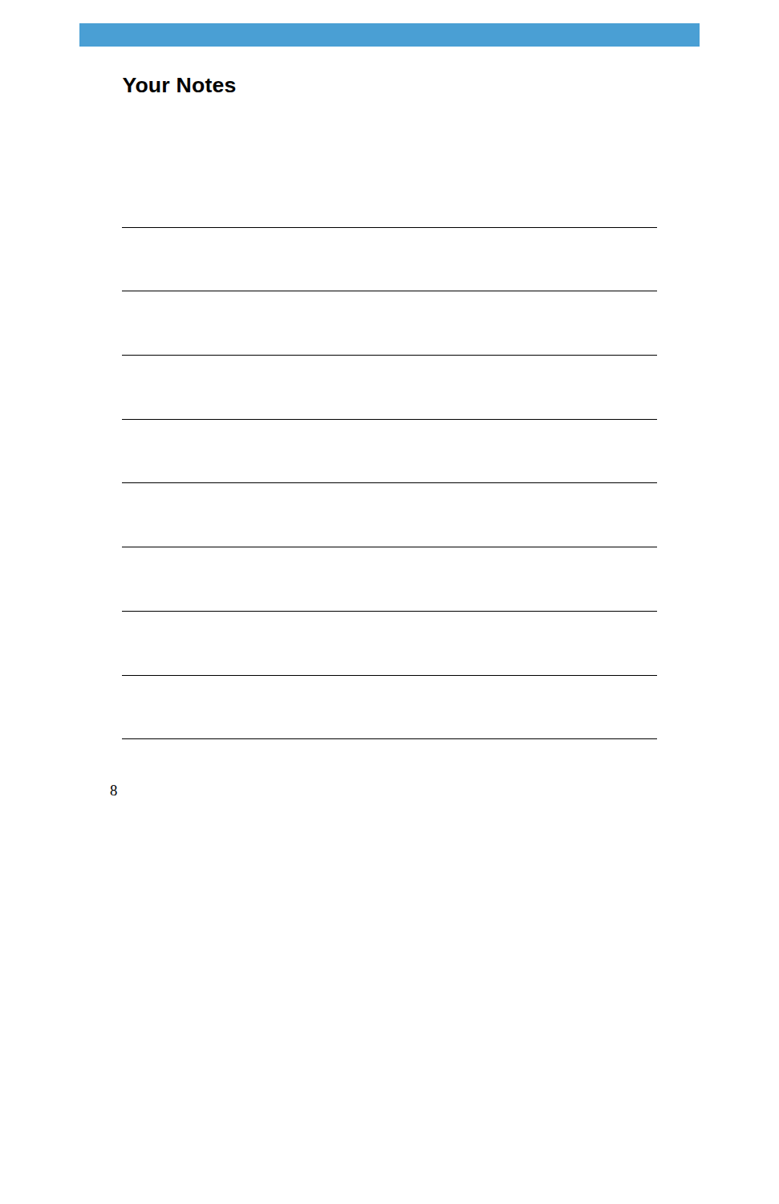Your Notes
8